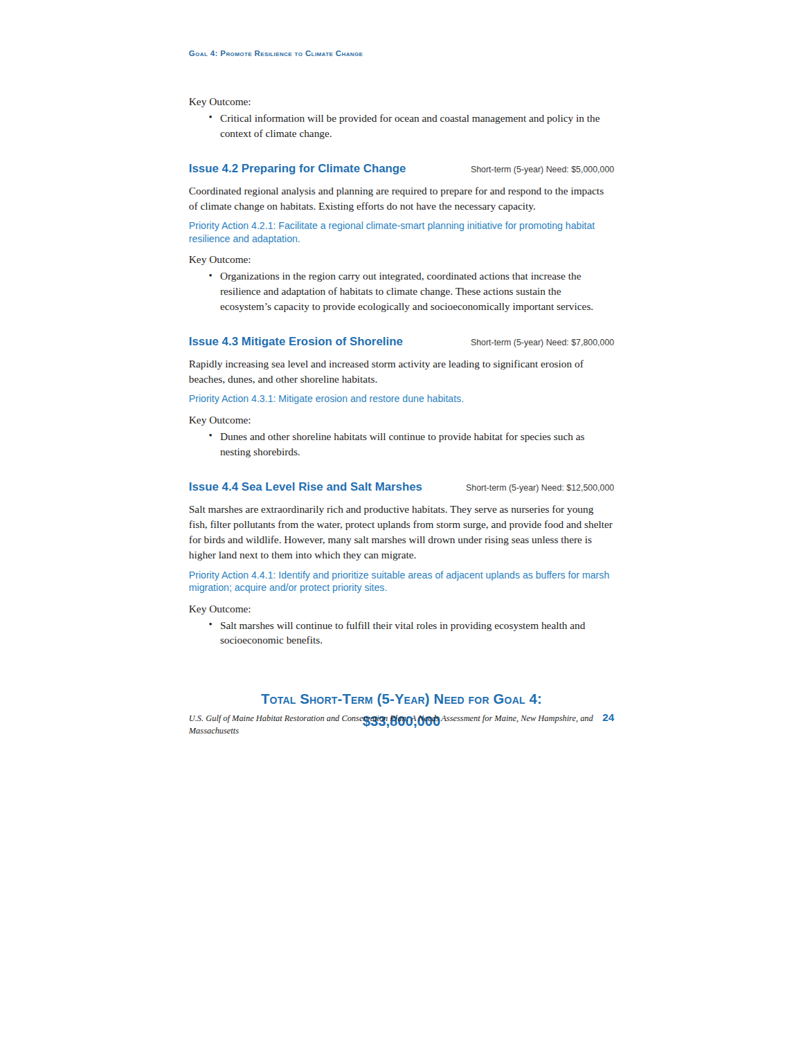Goal 4: Promote Resilience to Climate Change
Key Outcome:
Critical information will be provided for ocean and coastal management and policy in the context of climate change.
Issue 4.2 Preparing for Climate Change Short-term (5-year) Need: $5,000,000
Coordinated regional analysis and planning are required to prepare for and respond to the impacts of climate change on habitats. Existing efforts do not have the necessary capacity.
Priority Action 4.2.1: Facilitate a regional climate-smart planning initiative for promoting habitat resilience and adaptation.
Key Outcome:
Organizations in the region carry out integrated, coordinated actions that increase the resilience and adaptation of habitats to climate change. These actions sustain the ecosystem’s capacity to provide ecologically and socioeconomically important services.
Issue 4.3 Mitigate Erosion of Shoreline Short-term (5-year) Need: $7,800,000
Rapidly increasing sea level and increased storm activity are leading to significant erosion of beaches, dunes, and other shoreline habitats.
Priority Action 4.3.1: Mitigate erosion and restore dune habitats.
Key Outcome:
Dunes and other shoreline habitats will continue to provide habitat for species such as nesting shorebirds.
Issue 4.4 Sea Level Rise and Salt Marshes Short-term (5-year) Need: $12,500,000
Salt marshes are extraordinarily rich and productive habitats. They serve as nurseries for young fish, filter pollutants from the water, protect uplands from storm surge, and provide food and shelter for birds and wildlife. However, many salt marshes will drown under rising seas unless there is higher land next to them into which they can migrate.
Priority Action 4.4.1: Identify and prioritize suitable areas of adjacent uplands as buffers for marsh migration; acquire and/or protect priority sites.
Key Outcome:
Salt marshes will continue to fulfill their vital roles in providing ecosystem health and socioeconomic benefits.
Total Short-Term (5-Year) Need for Goal 4:
$33,800,000
U.S. Gulf of Maine Habitat Restoration and Conservation Plan: A Needs Assessment for Maine, New Hampshire, and Massachusetts 24